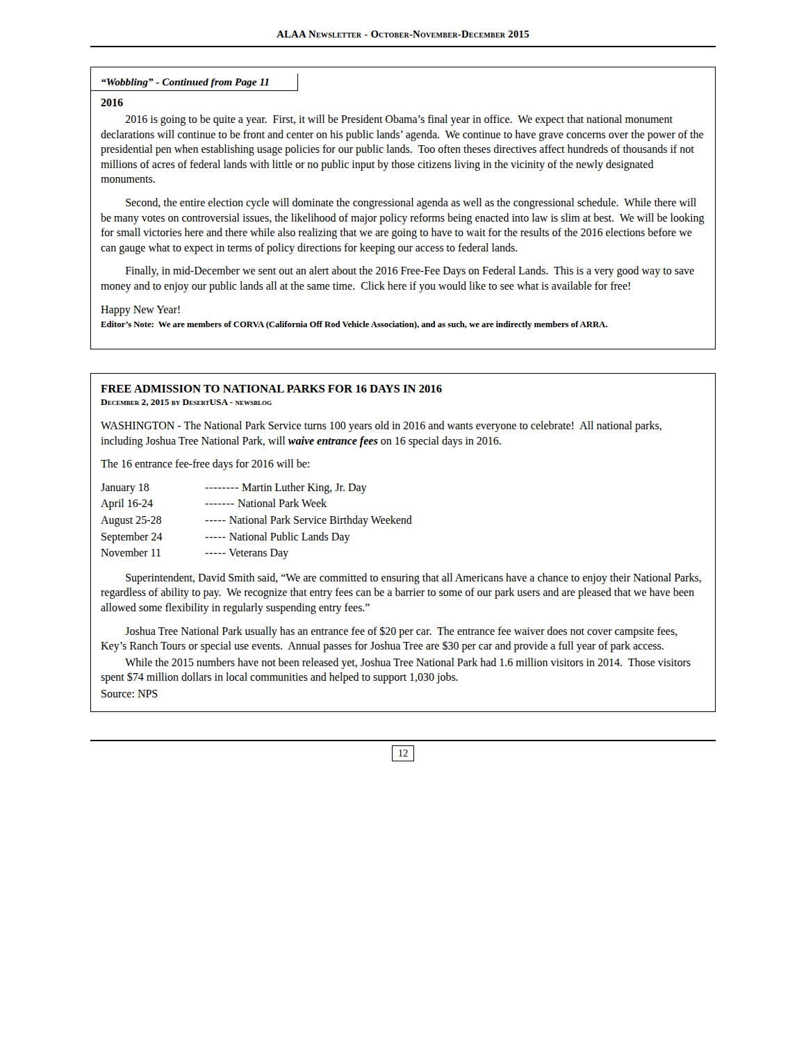ALAA Newsletter - October-November-December 2015
“Wobbling” - Continued from Page 11
2016
2016 is going to be quite a year. First, it will be President Obama’s final year in office. We expect that national monument declarations will continue to be front and center on his public lands’ agenda. We continue to have grave concerns over the power of the presidential pen when establishing usage policies for our public lands. Too often theses directives affect hundreds of thousands if not millions of acres of federal lands with little or no public input by those citizens living in the vicinity of the newly designated monuments.
Second, the entire election cycle will dominate the congressional agenda as well as the congressional schedule. While there will be many votes on controversial issues, the likelihood of major policy reforms being enacted into law is slim at best. We will be looking for small victories here and there while also realizing that we are going to have to wait for the results of the 2016 elections before we can gauge what to expect in terms of policy directions for keeping our access to federal lands.
Finally, in mid-December we sent out an alert about the 2016 Free-Fee Days on Federal Lands. This is a very good way to save money and to enjoy our public lands all at the same time. Click here if you would like to see what is available for free!
Happy New Year!
Editor’s Note: We are members of CORVA (California Off Rod Vehicle Association), and as such, we are indirectly members of ARRA.
FREE ADMISSION TO NATIONAL PARKS FOR 16 DAYS IN 2016
December 2, 2015 by DesertUSA - newsblog
WASHINGTON - The National Park Service turns 100 years old in 2016 and wants everyone to celebrate! All national parks, including Joshua Tree National Park, will waive entrance fees on 16 special days in 2016.
The 16 entrance fee-free days for 2016 will be:
January 18-------- Martin Luther King, Jr. Day
April 16-24------- National Park Week
August 25-28----- National Park Service Birthday Weekend
September 24----- National Public Lands Day
November 11----- Veterans Day
Superintendent, David Smith said, “We are committed to ensuring that all Americans have a chance to enjoy their National Parks, regardless of ability to pay. We recognize that entry fees can be a barrier to some of our park users and are pleased that we have been allowed some flexibility in regularly suspending entry fees.”
Joshua Tree National Park usually has an entrance fee of $20 per car. The entrance fee waiver does not cover campsite fees, Key’s Ranch Tours or special use events. Annual passes for Joshua Tree are $30 per car and provide a full year of park access.
While the 2015 numbers have not been released yet, Joshua Tree National Park had 1.6 million visitors in 2014. Those visitors spent $74 million dollars in local communities and helped to support 1,030 jobs.
Source: NPS
12